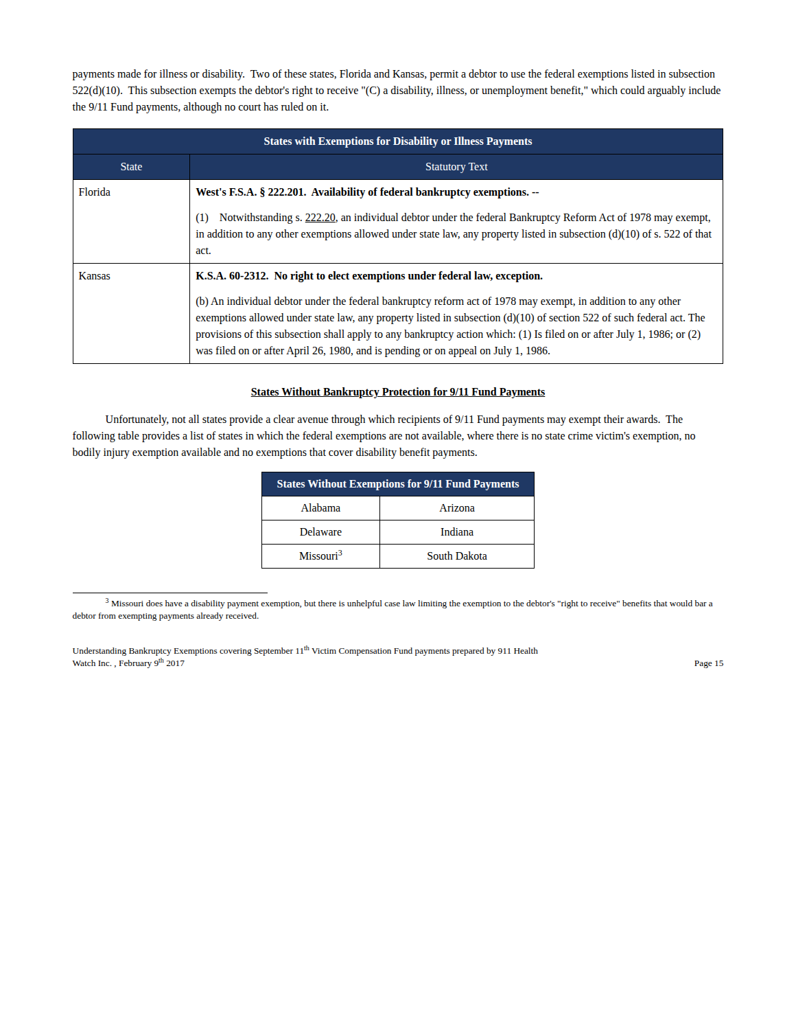payments made for illness or disability. Two of these states, Florida and Kansas, permit a debtor to use the federal exemptions listed in subsection 522(d)(10). This subsection exempts the debtor's right to receive "(C) a disability, illness, or unemployment benefit," which could arguably include the 9/11 Fund payments, although no court has ruled on it.
| States with Exemptions for Disability or Illness Payments |
| --- |
| State | Statutory Text |
| Florida | West's F.S.A. § 222.201. Availability of federal bankruptcy exemptions. -- (1) Notwithstanding s. 222.20 , an individual debtor under the federal Bankruptcy Reform Act of 1978 may exempt, in addition to any other exemptions allowed under state law, any property listed in subsection (d)(10) of s. 522 of that act. |
| Kansas | K.S.A. 60-2312. No right to elect exemptions under federal law, exception. (b) An individual debtor under the federal bankruptcy reform act of 1978 may exempt, in addition to any other exemptions allowed under state law, any property listed in subsection (d)(10) of section 522 of such federal act. The provisions of this subsection shall apply to any bankruptcy action which: (1) Is filed on or after July 1, 1986; or (2) was filed on or after April 26, 1980, and is pending or on appeal on July 1, 1986. |
States Without Bankruptcy Protection for 9/11 Fund Payments
Unfortunately, not all states provide a clear avenue through which recipients of 9/11 Fund payments may exempt their awards. The following table provides a list of states in which the federal exemptions are not available, where there is no state crime victim's exemption, no bodily injury exemption available and no exemptions that cover disability benefit payments.
| States Without Exemptions for 9/11 Fund Payments |
| --- |
| Alabama | Arizona |
| Delaware | Indiana |
| Missouri 3 | South Dakota |
3 Missouri does have a disability payment exemption, but there is unhelpful case law limiting the exemption to the debtor's "right to receive" benefits that would bar a debtor from exempting payments already received.
Understanding Bankruptcy Exemptions covering September 11th Victim Compensation Fund payments prepared by 911 Health
Watch Inc. , February 9th 2017 Page 15